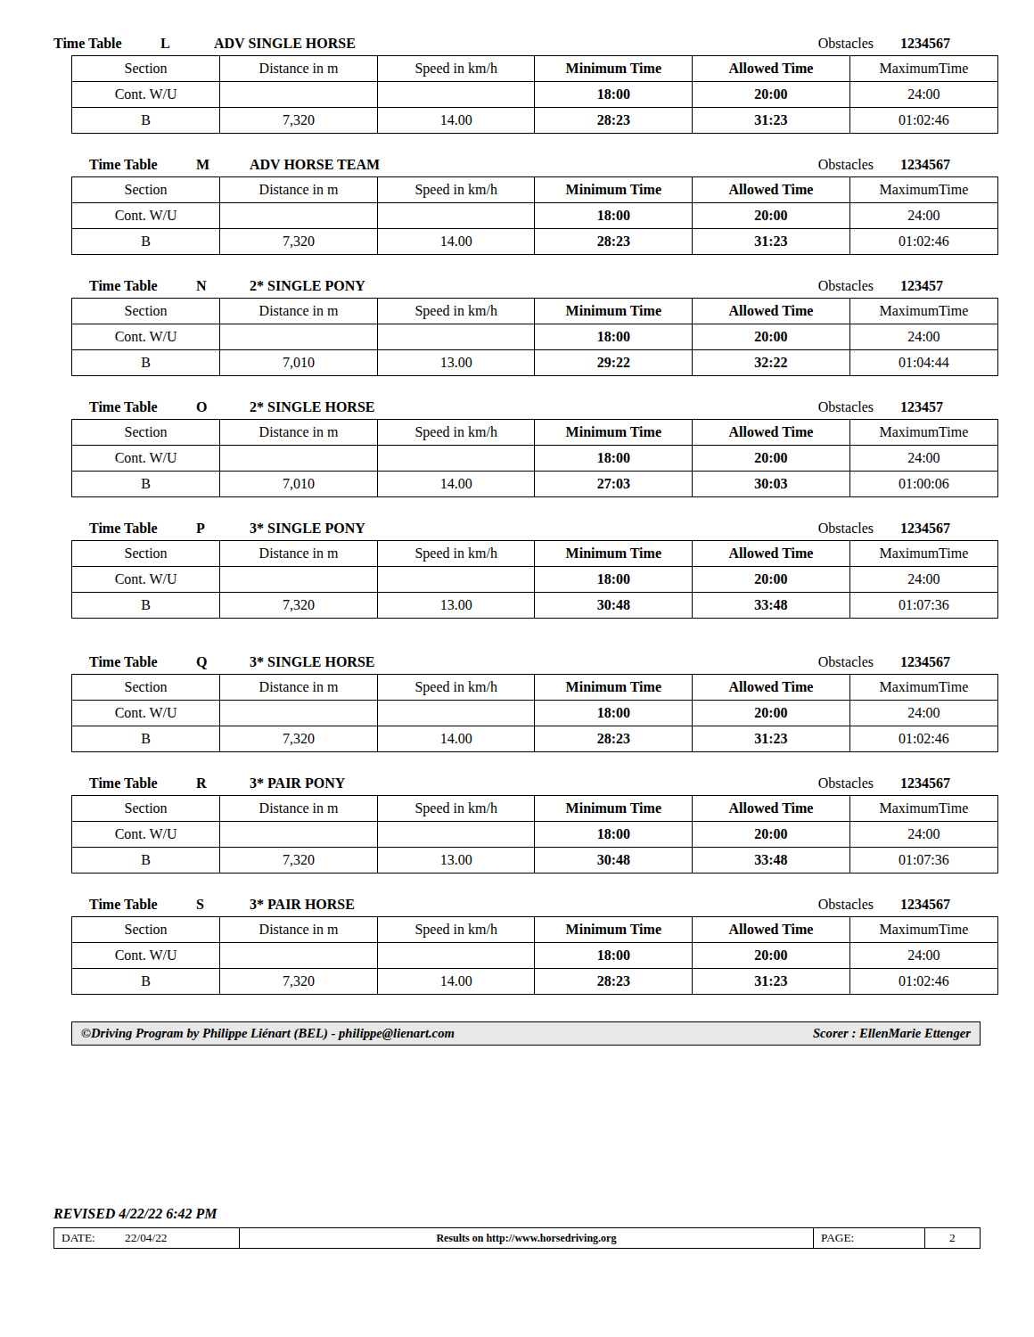Time Table L ADV SINGLE HORSE Obstacles 1234567
| Section | Distance in m | Speed in km/h | Minimum Time | Allowed Time | MaximumTime |
| Cont. W/U | | | 18:00 | 20:00 | 24:00 |
| B | 7,320 | 14.00 | 28:23 | 31:23 | 01:02:46 |
Time Table M ADV HORSE TEAM Obstacles 1234567
| Section | Distance in m | Speed in km/h | Minimum Time | Allowed Time | MaximumTime |
| Cont. W/U | | | 18:00 | 20:00 | 24:00 |
| B | 7,320 | 14.00 | 28:23 | 31:23 | 01:02:46 |
Time Table N 2* SINGLE PONY Obstacles 123457
| Section | Distance in m | Speed in km/h | Minimum Time | Allowed Time | MaximumTime |
| Cont. W/U | | | 18:00 | 20:00 | 24:00 |
| B | 7,010 | 13.00 | 29:22 | 32:22 | 01:04:44 |
Time Table O 2* SINGLE HORSE Obstacles 123457
| Section | Distance in m | Speed in km/h | Minimum Time | Allowed Time | MaximumTime |
| Cont. W/U | | | 18:00 | 20:00 | 24:00 |
| B | 7,010 | 14.00 | 27:03 | 30:03 | 01:00:06 |
Time Table P 3* SINGLE PONY Obstacles 1234567
| Section | Distance in m | Speed in km/h | Minimum Time | Allowed Time | MaximumTime |
| Cont. W/U | | | 18:00 | 20:00 | 24:00 |
| B | 7,320 | 13.00 | 30:48 | 33:48 | 01:07:36 |
Time Table Q 3* SINGLE HORSE Obstacles 1234567
| Section | Distance in m | Speed in km/h | Minimum Time | Allowed Time | MaximumTime |
| Cont. W/U | | | 18:00 | 20:00 | 24:00 |
| B | 7,320 | 14.00 | 28:23 | 31:23 | 01:02:46 |
Time Table R 3* PAIR PONY Obstacles 1234567
| Section | Distance in m | Speed in km/h | Minimum Time | Allowed Time | MaximumTime |
| Cont. W/U | | | 18:00 | 20:00 | 24:00 |
| B | 7,320 | 13.00 | 30:48 | 33:48 | 01:07:36 |
Time Table S 3* PAIR HORSE Obstacles 1234567
| Section | Distance in m | Speed in km/h | Minimum Time | Allowed Time | MaximumTime |
| Cont. W/U | | | 18:00 | 20:00 | 24:00 |
| B | 7,320 | 14.00 | 28:23 | 31:23 | 01:02:46 |
©Driving Program by Philippe Liénart (BEL) - philippe@lienart.com Scorer : EllenMarie Ettenger
REVISED 4/22/22 6:42 PM
| DATE: 22/04/22 | Results on http://www.horsedriving.org | PAGE: | 2 |